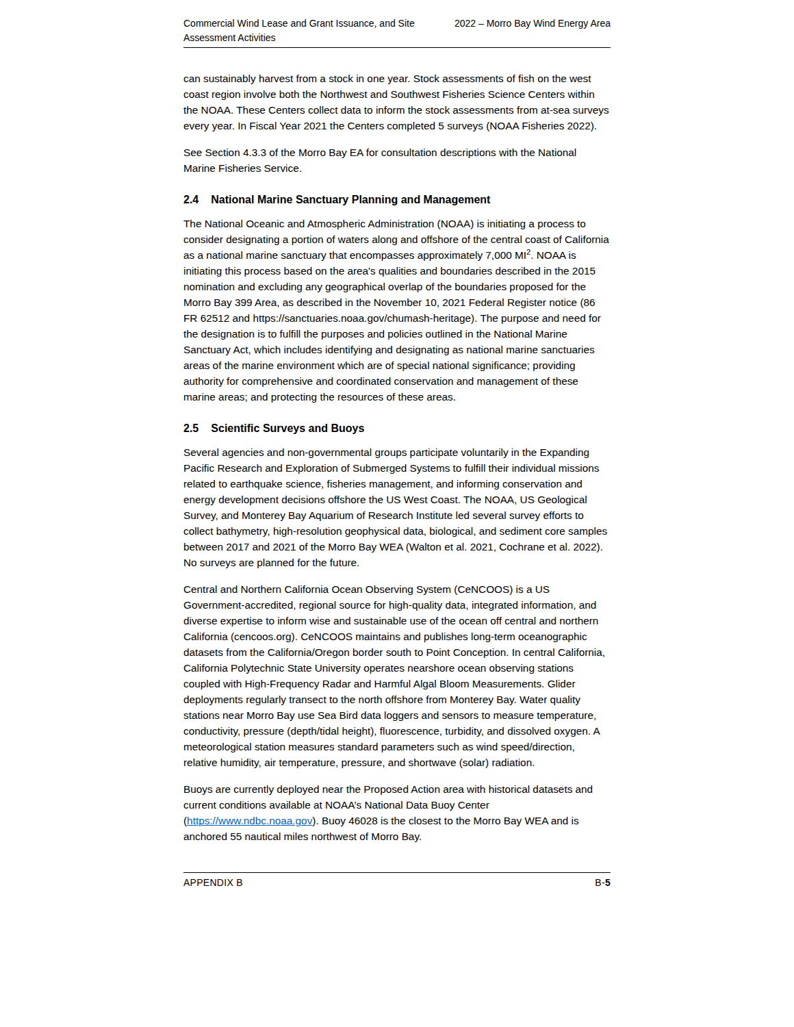Commercial Wind Lease and Grant Issuance, and Site Assessment Activities
2022 – Morro Bay Wind Energy Area
can sustainably harvest from a stock in one year. Stock assessments of fish on the west coast region involve both the Northwest and Southwest Fisheries Science Centers within the NOAA. These Centers collect data to inform the stock assessments from at-sea surveys every year. In Fiscal Year 2021 the Centers completed 5 surveys (NOAA Fisheries 2022).
See Section 4.3.3 of the Morro Bay EA for consultation descriptions with the National Marine Fisheries Service.
2.4 National Marine Sanctuary Planning and Management
The National Oceanic and Atmospheric Administration (NOAA) is initiating a process to consider designating a portion of waters along and offshore of the central coast of California as a national marine sanctuary that encompasses approximately 7,000 MI2. NOAA is initiating this process based on the area's qualities and boundaries described in the 2015 nomination and excluding any geographical overlap of the boundaries proposed for the Morro Bay 399 Area, as described in the November 10, 2021 Federal Register notice (86 FR 62512 and https://sanctuaries.noaa.gov/chumash-heritage). The purpose and need for the designation is to fulfill the purposes and policies outlined in the National Marine Sanctuary Act, which includes identifying and designating as national marine sanctuaries areas of the marine environment which are of special national significance; providing authority for comprehensive and coordinated conservation and management of these marine areas; and protecting the resources of these areas.
2.5 Scientific Surveys and Buoys
Several agencies and non-governmental groups participate voluntarily in the Expanding Pacific Research and Exploration of Submerged Systems to fulfill their individual missions related to earthquake science, fisheries management, and informing conservation and energy development decisions offshore the US West Coast. The NOAA, US Geological Survey, and Monterey Bay Aquarium of Research Institute led several survey efforts to collect bathymetry, high-resolution geophysical data, biological, and sediment core samples between 2017 and 2021 of the Morro Bay WEA (Walton et al. 2021, Cochrane et al. 2022). No surveys are planned for the future.
Central and Northern California Ocean Observing System (CeNCOOS) is a US Government-accredited, regional source for high-quality data, integrated information, and diverse expertise to inform wise and sustainable use of the ocean off central and northern California (cencoos.org). CeNCOOS maintains and publishes long-term oceanographic datasets from the California/Oregon border south to Point Conception. In central California, California Polytechnic State University operates nearshore ocean observing stations coupled with High-Frequency Radar and Harmful Algal Bloom Measurements. Glider deployments regularly transect to the north offshore from Monterey Bay. Water quality stations near Morro Bay use Sea Bird data loggers and sensors to measure temperature, conductivity, pressure (depth/tidal height), fluorescence, turbidity, and dissolved oxygen. A meteorological station measures standard parameters such as wind speed/direction, relative humidity, air temperature, pressure, and shortwave (solar) radiation.
Buoys are currently deployed near the Proposed Action area with historical datasets and current conditions available at NOAA’s National Data Buoy Center (https://www.ndbc.noaa.gov). Buoy 46028 is the closest to the Morro Bay WEA and is anchored 55 nautical miles northwest of Morro Bay.
APPENDIX B
B-5